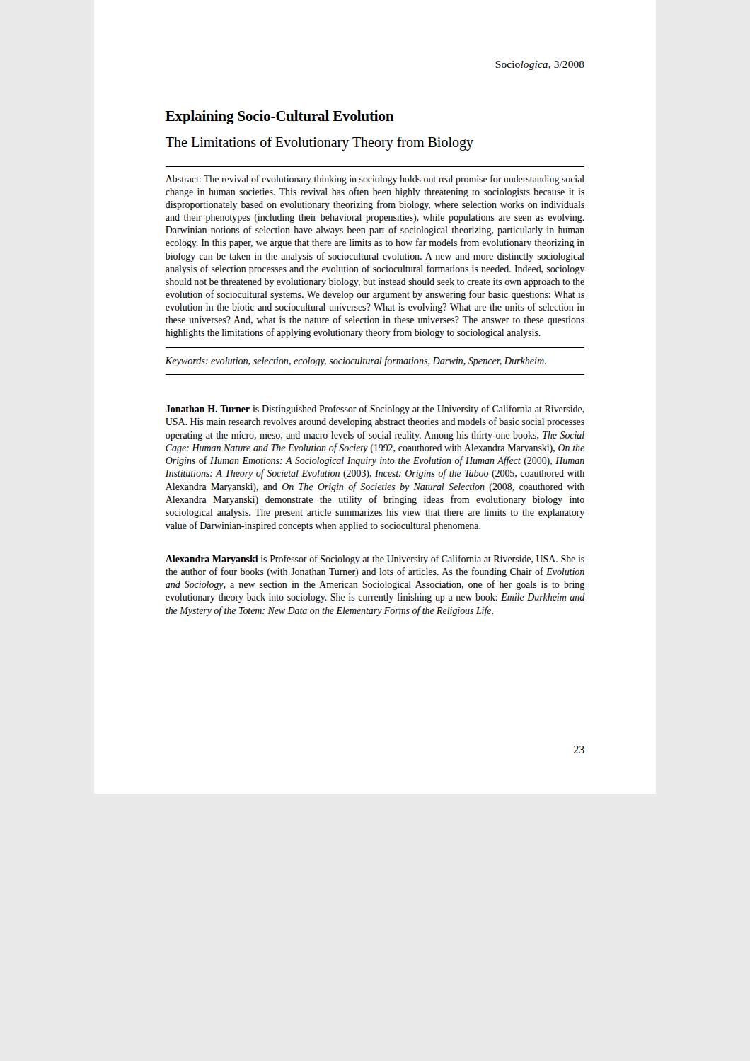Sociologica, 3/2008
Explaining Socio-Cultural Evolution
The Limitations of Evolutionary Theory from Biology
Abstract: The revival of evolutionary thinking in sociology holds out real promise for understanding social change in human societies. This revival has often been highly threatening to sociologists because it is disproportionately based on evolutionary theorizing from biology, where selection works on individuals and their phenotypes (including their behavioral propensities), while populations are seen as evolving. Darwinian notions of selection have always been part of sociological theorizing, particularly in human ecology. In this paper, we argue that there are limits as to how far models from evolutionary theorizing in biology can be taken in the analysis of sociocultural evolution. A new and more distinctly sociological analysis of selection processes and the evolution of sociocultural formations is needed. Indeed, sociology should not be threatened by evolutionary biology, but instead should seek to create its own approach to the evolution of sociocultural systems. We develop our argument by answering four basic questions: What is evolution in the biotic and sociocultural universes? What is evolving? What are the units of selection in these universes? And, what is the nature of selection in these universes? The answer to these questions highlights the limitations of applying evolutionary theory from biology to sociological analysis.
Keywords: evolution, selection, ecology, sociocultural formations, Darwin, Spencer, Durkheim.
Jonathan H. Turner is Distinguished Professor of Sociology at the University of California at Riverside, USA. His main research revolves around developing abstract theories and models of basic social processes operating at the micro, meso, and macro levels of social reality. Among his thirty-one books, The Social Cage: Human Nature and The Evolution of Society (1992, coauthored with Alexandra Maryanski), On the Origins of Human Emotions: A Sociological Inquiry into the Evolution of Human Affect (2000), Human Institutions: A Theory of Societal Evolution (2003), Incest: Origins of the Taboo (2005, coauthored with Alexandra Maryanski), and On The Origin of Societies by Natural Selection (2008, coauthored with Alexandra Maryanski) demonstrate the utility of bringing ideas from evolutionary biology into sociological analysis. The present article summarizes his view that there are limits to the explanatory value of Darwinian-inspired concepts when applied to sociocultural phenomena.
Alexandra Maryanski is Professor of Sociology at the University of California at Riverside, USA. She is the author of four books (with Jonathan Turner) and lots of articles. As the founding Chair of Evolution and Sociology, a new section in the American Sociological Association, one of her goals is to bring evolutionary theory back into sociology. She is currently finishing up a new book: Emile Durkheim and the Mystery of the Totem: New Data on the Elementary Forms of the Religious Life.
23